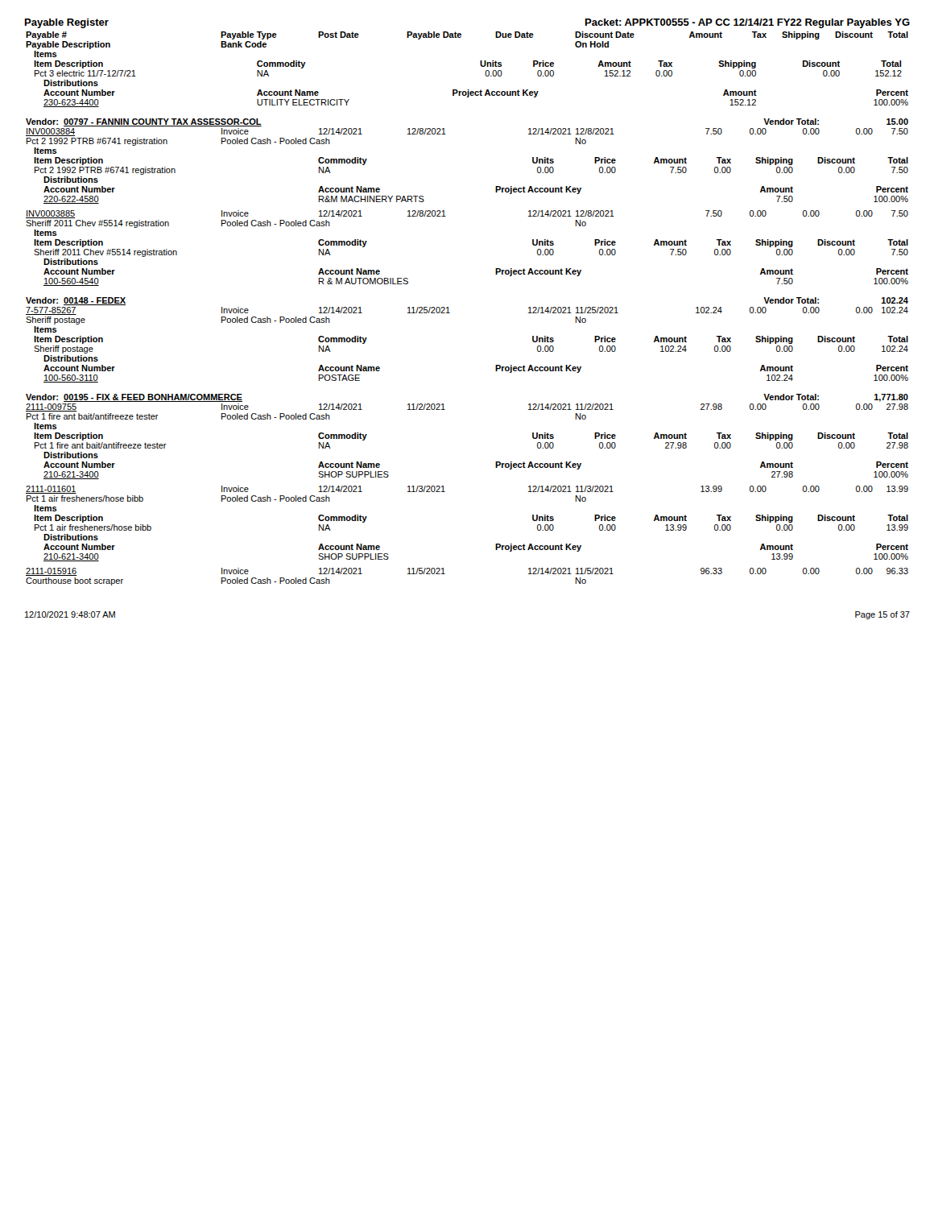Payable Register Packet: APPKT00555 - AP CC 12/14/21 FY22 Regular Payables YG
| Payable # | Payable Type | Post Date | Payable Date | Due Date | Discount Date | Amount | Tax | Shipping | Discount | Total |
| Payable Description | Bank Code | | | | On Hold | | | | | |
| Items |
| Item Description | Commodity | | Units | Price | Amount | Tax | Shipping | Discount | Total | |
| Pct 3 electric 11/7-12/7/21 | NA | | 0.00 | 0.00 | 152.12 | 0.00 | 0.00 | 0.00 | 152.12 | |
| Distributions |
| Account Number | Account Name | Project Account Key | Amount | Percent |
| 230-623-4400 | UTILITY ELECTRICITY | | 152.12 | 100.00% |
| Vendor: 00797 - FANNIN COUNTY TAX ASSESSOR-COL | Vendor Total: | 15.00 |
| INV0003884 | Invoice | 12/14/2021 | 12/8/2021 | 12/14/2021 | 12/8/2021 | 7.50 | 0.00 | 0.00 | 0.00 | 7.50 |
| Pct 2 1992 PTRB #6741 registration | Pooled Cash - Pooled Cash | | No | |
| Items |
| Item Description | Commodity | | Units | Price | Amount | Tax | Shipping | Discount | Total |
| Pct 2 1992 PTRB #6741 registration | NA | | 0.00 | 0.00 | 7.50 | 0.00 | 0.00 | 0.00 | 7.50 |
| Distributions |
| Account Number | Account Name | Project Account Key | Amount | Percent |
| 220-622-4580 | R&M MACHINERY PARTS | | 7.50 | 100.00% |
| INV0003885 | Invoice | 12/14/2021 | 12/8/2021 | 12/14/2021 | 12/8/2021 | 7.50 | 0.00 | 0.00 | 0.00 | 7.50 |
| Sheriff 2011 Chev #5514 registration | Pooled Cash - Pooled Cash | | No | |
| Items |
| Item Description | Commodity | | Units | Price | Amount | Tax | Shipping | Discount | Total |
| Sheriff 2011 Chev #5514 registration | NA | | 0.00 | 0.00 | 7.50 | 0.00 | 0.00 | 0.00 | 7.50 |
| Distributions |
| Account Number | Account Name | Project Account Key | Amount | Percent |
| 100-560-4540 | R & M AUTOMOBILES | | 7.50 | 100.00% |
| Vendor: 00148 - FEDEX | Vendor Total: | 102.24 |
| 7-577-85267 | Invoice | 12/14/2021 | 11/25/2021 | 12/14/2021 | 11/25/2021 | 102.24 | 0.00 | 0.00 | 0.00 | 102.24 |
| Sheriff postage | Pooled Cash - Pooled Cash | | No | |
| Items |
| Item Description | Commodity | | Units | Price | Amount | Tax | Shipping | Discount | Total |
| Sheriff postage | NA | | 0.00 | 0.00 | 102.24 | 0.00 | 0.00 | 0.00 | 102.24 |
| Distributions |
| Account Number | Account Name | Project Account Key | Amount | Percent |
| 100-560-3110 | POSTAGE | | 102.24 | 100.00% |
| Vendor: 00195 - FIX & FEED BONHAM/COMMERCE | Vendor Total: | 1,771.80 |
| 2111-009755 | Invoice | 12/14/2021 | 11/2/2021 | 12/14/2021 | 11/2/2021 | 27.98 | 0.00 | 0.00 | 0.00 | 27.98 |
| Pct 1 fire ant bait/antifreeze tester | Pooled Cash - Pooled Cash | | No | |
| Items |
| Item Description | Commodity | | Units | Price | Amount | Tax | Shipping | Discount | Total |
| Pct 1 fire ant bait/antifreeze tester | NA | | 0.00 | 0.00 | 27.98 | 0.00 | 0.00 | 0.00 | 27.98 |
| Distributions |
| Account Number | Account Name | Project Account Key | Amount | Percent |
| 210-621-3400 | SHOP SUPPLIES | | 27.98 | 100.00% |
| 2111-011601 | Invoice | 12/14/2021 | 11/3/2021 | 12/14/2021 | 11/3/2021 | 13.99 | 0.00 | 0.00 | 0.00 | 13.99 |
| Pct 1 air fresheners/hose bibb | Pooled Cash - Pooled Cash | | No | |
| Items |
| Item Description | Commodity | | Units | Price | Amount | Tax | Shipping | Discount | Total |
| Pct 1 air fresheners/hose bibb | NA | | 0.00 | 0.00 | 13.99 | 0.00 | 0.00 | 0.00 | 13.99 |
| Distributions |
| Account Number | Account Name | Project Account Key | Amount | Percent |
| 210-621-3400 | SHOP SUPPLIES | | 13.99 | 100.00% |
| 2111-015916 | Invoice | 12/14/2021 | 11/5/2021 | 12/14/2021 | 11/5/2021 | 96.33 | 0.00 | 0.00 | 0.00 | 96.33 |
| Courthouse boot scraper | Pooled Cash - Pooled Cash | | No | |
12/10/2021 9:48:07 AM Page 15 of 37